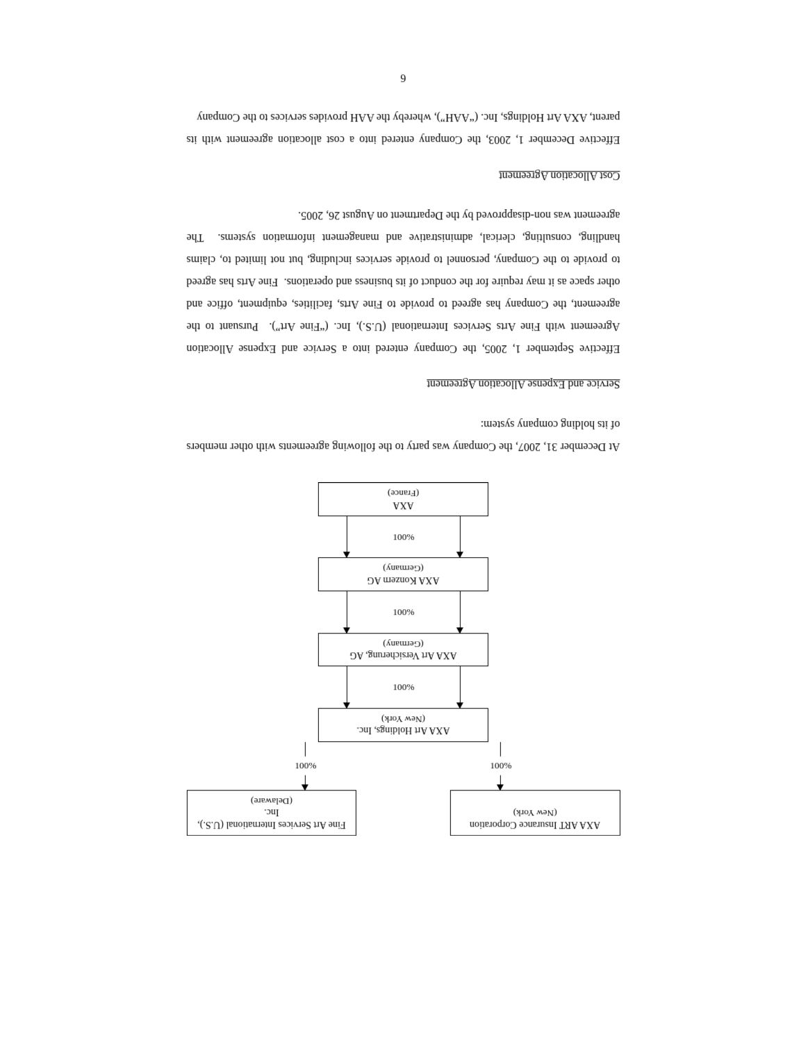AXA ART Insurance Corporation(New York)
Fine Art Services International (U.S.), Inc.(Delaware)
100% 100%
AXA Art Holdings, Inc.(New York)
100%
AXA Art Versicherung, AG(Germany)
100%
AXA Konzern AG(Germany)
100%
AXA(France)
At December 31, 2007, the Company was party to the following agreements with other members of its holding company system:
Service and Expense Allocation Agreement
Effective September 1, 2005, the Company entered into a Service and Expense Allocation Agreement with Fine Arts Services International (U.S.), Inc. (“Fine Art”). Pursuant to the agreement, the Company has agreed to provide to Fine Arts, facilities, equipment, office and other space as it may require for the conduct of its business and operations. Fine Arts has agreed to provide to the Company, personnel to provide services including, but not limited to, claims handling, consulting, clerical, administrative and management information systems. The agreement was non-disapproved by the Department on August 26, 2005.
Cost Allocation Agreement
Effective December 1, 2003, the Company entered into a cost allocation agreement with its parent, AXA Art Holdings, Inc. (“AAH”), whereby the AAH provides services to the Company
6